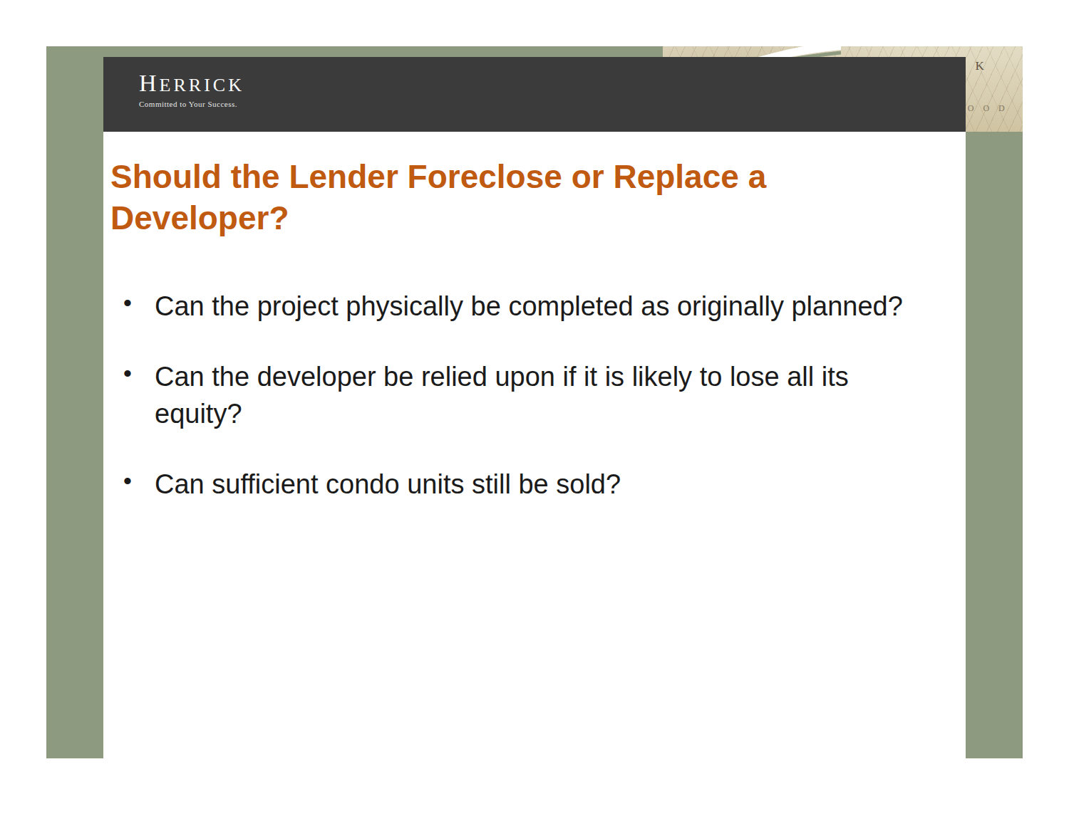H A C K E N S A C K
B E R G E N
E N G L E W O O D
HERRICK
Committed to Your Success.
Should the Lender Foreclose or Replace a Developer?
Can the project physically be completed as originally planned?
Can the developer be relied upon if it is likely to lose all its equity?
Can sufficient condo units still be sold?